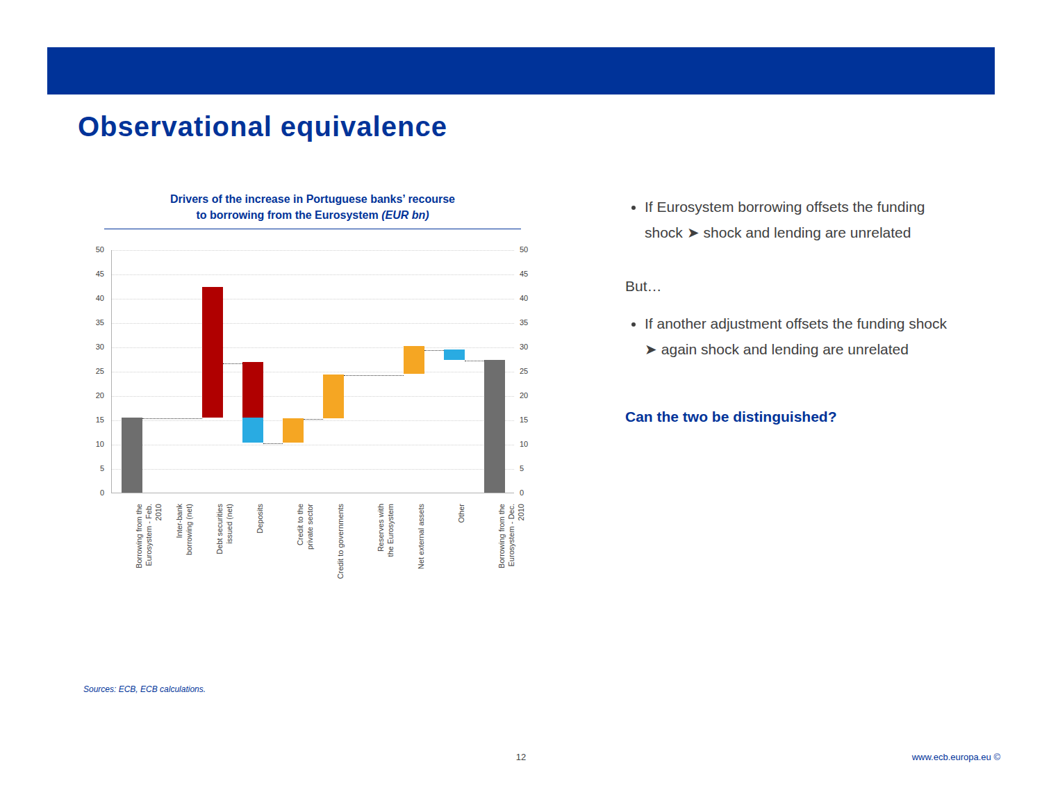Observational equivalence
Drivers of the increase in Portuguese banks’ recourse
to borrowing from the Eurosystem (EUR bn)
50
45
40
35
30
25
20
15
10
5
0
50
45
40
35
30
25
20
15
10
5
0
Borrowing from the
Eurosystem - Feb.
2010
Inter-bank
borrowing (net)
Debt securities
issued (net)
Deposits
Credit to the
private sector
Credit to governments
Reserves with
the Eurosystem
Net external assets
Other
Borrowing from the
Eurosystem - Dec.
2010
Sources: ECB, ECB calculations.
If Eurosystem borrowing offsets the funding shock ➤ shock and lending are unrelated
But…
If another adjustment offsets the funding shock ➤ again shock and lending are unrelated
Can the two be distinguished?
12
www.ecb.europa.eu ©